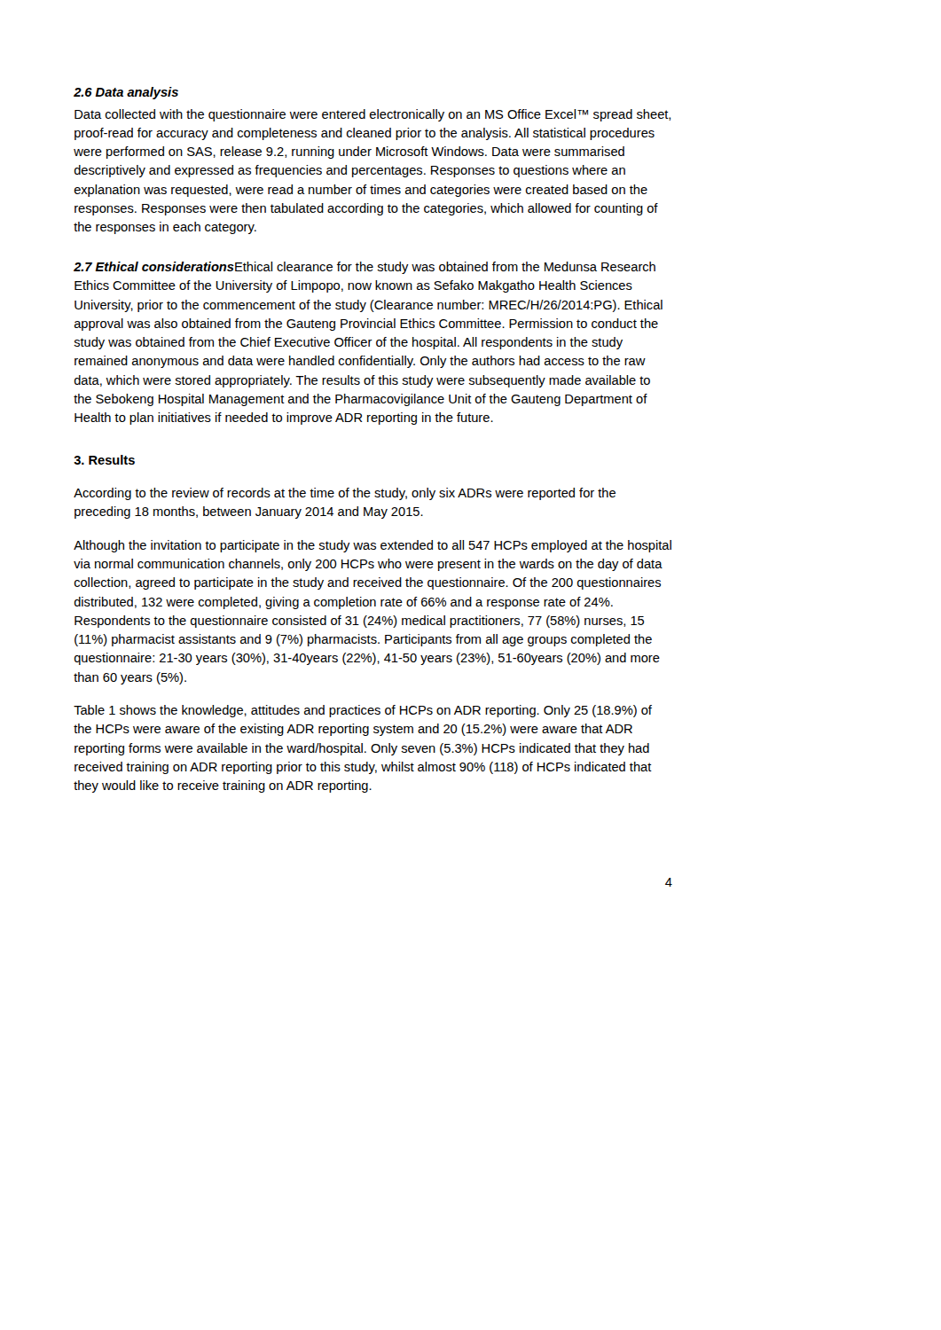2.6 Data analysis
Data collected with the questionnaire were entered electronically on an MS Office Excel™ spread sheet, proof-read for accuracy and completeness and cleaned prior to the analysis. All statistical procedures were performed on SAS, release 9.2, running under Microsoft Windows. Data were summarised descriptively and expressed as frequencies and percentages. Responses to questions where an explanation was requested, were read a number of times and categories were created based on the responses. Responses were then tabulated according to the categories, which allowed for counting of the responses in each category.
2.7 Ethical considerations Ethical clearance for the study was obtained from the Medunsa Research Ethics Committee of the University of Limpopo, now known as Sefako Makgatho Health Sciences University, prior to the commencement of the study (Clearance number: MREC/H/26/2014:PG). Ethical approval was also obtained from the Gauteng Provincial Ethics Committee. Permission to conduct the study was obtained from the Chief Executive Officer of the hospital. All respondents in the study remained anonymous and data were handled confidentially. Only the authors had access to the raw data, which were stored appropriately. The results of this study were subsequently made available to the Sebokeng Hospital Management and the Pharmacovigilance Unit of the Gauteng Department of Health to plan initiatives if needed to improve ADR reporting in the future.
3. Results
According to the review of records at the time of the study, only six ADRs were reported for the preceding 18 months, between January 2014 and May 2015.
Although the invitation to participate in the study was extended to all 547 HCPs employed at the hospital via normal communication channels, only 200 HCPs who were present in the wards on the day of data collection, agreed to participate in the study and received the questionnaire. Of the 200 questionnaires distributed, 132 were completed, giving a completion rate of 66% and a response rate of 24%. Respondents to the questionnaire consisted of 31 (24%) medical practitioners, 77 (58%) nurses, 15 (11%) pharmacist assistants and 9 (7%) pharmacists. Participants from all age groups completed the questionnaire: 21-30 years (30%), 31-40years (22%), 41-50 years (23%), 51-60years (20%) and more than 60 years (5%).
Table 1 shows the knowledge, attitudes and practices of HCPs on ADR reporting. Only 25 (18.9%) of the HCPs were aware of the existing ADR reporting system and 20 (15.2%) were aware that ADR reporting forms were available in the ward/hospital. Only seven (5.3%) HCPs indicated that they had received training on ADR reporting prior to this study, whilst almost 90% (118) of HCPs indicated that they would like to receive training on ADR reporting.
4